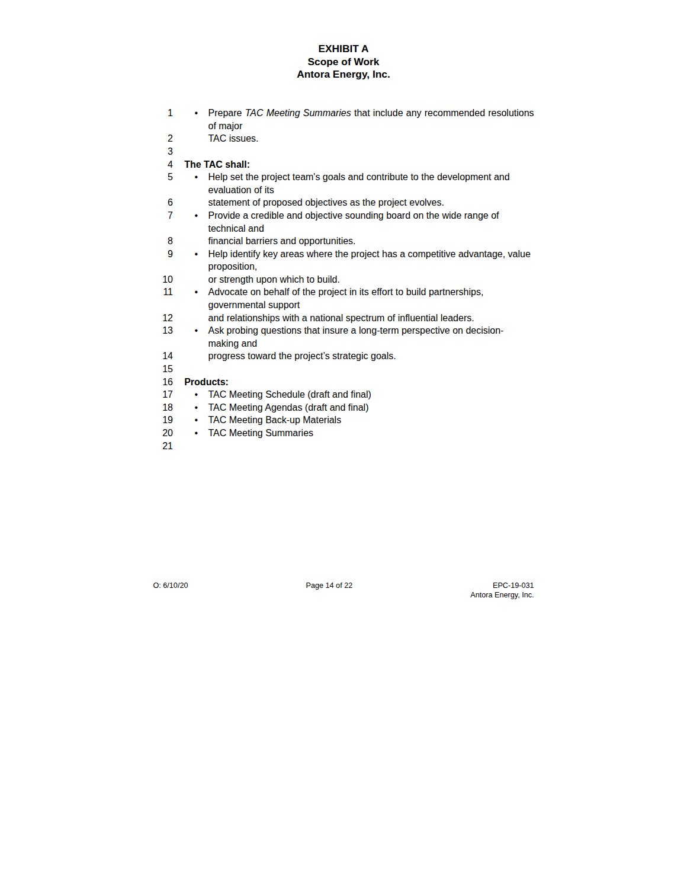EXHIBIT A
Scope of Work
Antora Energy, Inc.
• Prepare TAC Meeting Summaries that include any recommended resolutions of major
TAC issues.
The TAC shall:
• Help set the project team's goals and contribute to the development and evaluation of its
statement of proposed objectives as the project evolves.
• Provide a credible and objective sounding board on the wide range of technical and
financial barriers and opportunities.
• Help identify key areas where the project has a competitive advantage, value proposition,
or strength upon which to build.
• Advocate on behalf of the project in its effort to build partnerships, governmental support
and relationships with a national spectrum of influential leaders.
• Ask probing questions that insure a long-term perspective on decision-making and
progress toward the project’s strategic goals.
Products:
• TAC Meeting Schedule (draft and final)
• TAC Meeting Agendas (draft and final)
• TAC Meeting Back-up Materials
• TAC Meeting Summaries
O: 6/10/20
Page 14 of 22
EPC-19-031
Antora Energy, Inc.